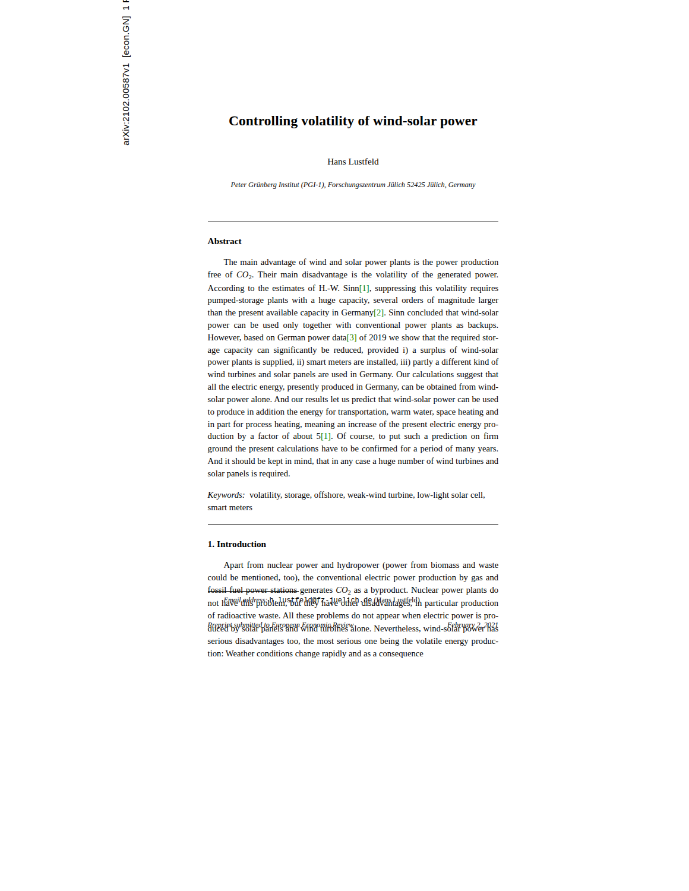arXiv:2102.00587v1 [econ.GN] 1 Feb 2021
Controlling volatility of wind-solar power
Hans Lustfeld
Peter Grünberg Institut (PGI-1), Forschungszentrum Jülich 52425 Jülich, Germany
Abstract
The main advantage of wind and solar power plants is the power production free of CO2. Their main disadvantage is the volatility of the generated power. According to the estimates of H.-W. Sinn[1], suppressing this volatility requires pumped-storage plants with a huge capacity, several orders of magnitude larger than the present available capacity in Germany[2]. Sinn concluded that wind-solar power can be used only together with conventional power plants as backups. However, based on German power data[3] of 2019 we show that the required storage capacity can significantly be reduced, provided i) a surplus of wind-solar power plants is supplied, ii) smart meters are installed, iii) partly a different kind of wind turbines and solar panels are used in Germany. Our calculations suggest that all the electric energy, presently produced in Germany, can be obtained from wind-solar power alone. And our results let us predict that wind-solar power can be used to produce in addition the energy for transportation, warm water, space heating and in part for process heating, meaning an increase of the present electric energy production by a factor of about 5[1]. Of course, to put such a prediction on firm ground the present calculations have to be confirmed for a period of many years. And it should be kept in mind, that in any case a huge number of wind turbines and solar panels is required.
Keywords: volatility, storage, offshore, weak-wind turbine, low-light solar cell, smart meters
1. Introduction
Apart from nuclear power and hydropower (power from biomass and waste could be mentioned, too), the conventional electric power production by gas and fossil fuel power stations generates CO2 as a byproduct. Nuclear power plants do not have this problem, but they have other disadvantages, in particular production of radioactive waste. All these problems do not appear when electric power is produced by solar panels and wind turbines alone. Nevertheless, wind-solar power has serious disadvantages too, the most serious one being the volatile energy production: Weather conditions change rapidly and as a consequence
Email address: h.lustfeld@fz-juelich.de (Hans Lustfeld)
Preprint submitted to European Economic Review February 2, 2021